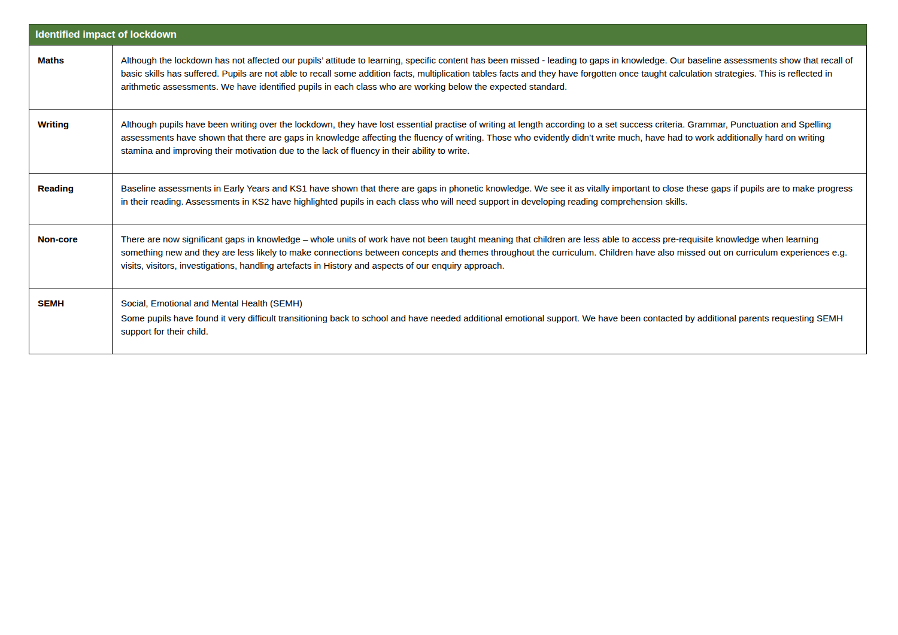Identified impact of lockdown
| Maths | Although the lockdown has not affected our pupils’ attitude to learning, specific content has been missed - leading to gaps in knowledge. Our baseline assessments show that recall of basic skills has suffered. Pupils are not able to recall some addition facts, multiplication tables facts and they have forgotten once taught calculation strategies. This is reflected in arithmetic assessments. We have identified pupils in each class who are working below the expected standard. |
| Writing | Although pupils have been writing over the lockdown, they have lost essential practise of writing at length according to a set success criteria. Grammar, Punctuation and Spelling assessments have shown that there are gaps in knowledge affecting the fluency of writing. Those who evidently didn’t write much, have had to work additionally hard on writing stamina and improving their motivation due to the lack of fluency in their ability to write. |
| Reading | Baseline assessments in Early Years and KS1 have shown that there are gaps in phonetic knowledge. We see it as vitally important to close these gaps if pupils are to make progress in their reading. Assessments in KS2 have highlighted pupils in each class who will need support in developing reading comprehension skills. |
| Non-core | There are now significant gaps in knowledge – whole units of work have not been taught meaning that children are less able to access pre-requisite knowledge when learning something new and they are less likely to make connections between concepts and themes throughout the curriculum. Children have also missed out on curriculum experiences e.g. visits, visitors, investigations, handling artefacts in History and aspects of our enquiry approach. |
| SEMH | Social, Emotional and Mental Health (SEMH) Some pupils have found it very difficult transitioning back to school and have needed additional emotional support. We have been contacted by additional parents requesting SEMH support for their child. |